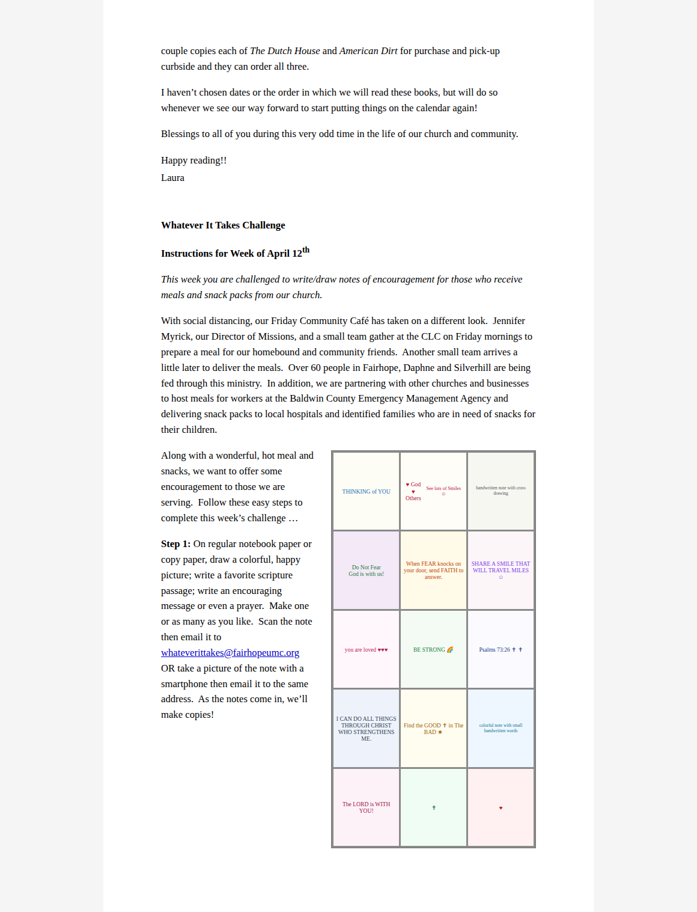couple copies each of The Dutch House and American Dirt for purchase and pick-up curbside and they can order all three.
I haven’t chosen dates or the order in which we will read these books, but will do so whenever we see our way forward to start putting things on the calendar again!
Blessings to all of you during this very odd time in the life of our church and community.
Happy reading!!
Laura
Whatever It Takes Challenge
Instructions for Week of April 12th
This week you are challenged to write/draw notes of encouragement for those who receive meals and snack packs from our church.
With social distancing, our Friday Community Café has taken on a different look. Jennifer Myrick, our Director of Missions, and a small team gather at the CLC on Friday mornings to prepare a meal for our homebound and community friends. Another small team arrives a little later to deliver the meals. Over 60 people in Fairhope, Daphne and Silverhill are being fed through this ministry. In addition, we are partnering with other churches and businesses to host meals for workers at the Baldwin County Emergency Management Agency and delivering snack packs to local hospitals and identified families who are in need of snacks for their children.
THINKING of YOU
♥ God
♥ Others
See lots of Smiles ☺
handwritten note with cross drawing
Do Not Fear
God is with us!
When FEAR knocks on your door, send FAITH to answer.
SHARE A SMILE THAT WILL TRAVEL MILES ☺
you are loved ♥♥♥
BE STRONG 🌈
Psalms 73:26 ✝ ✝
I CAN DO ALL THINGS THROUGH CHRIST WHO STRENGTHENS ME.
Find the GOOD ✝ in The BAD ★
colorful note with small handwritten words
The LORD is WITH YOU!
✝
♥
Along with a wonderful, hot meal and snacks, we want to offer some encouragement to those we are serving. Follow these easy steps to complete this week’s challenge …
Step 1: On regular notebook paper or copy paper, draw a colorful, happy picture; write a favorite scripture passage; write an encouraging message or even a prayer. Make one or as many as you like. Scan the note then email it to whateverittakes@fairhopeumc.org OR take a picture of the note with a smartphone then email it to the same address. As the notes come in, we’ll make copies!